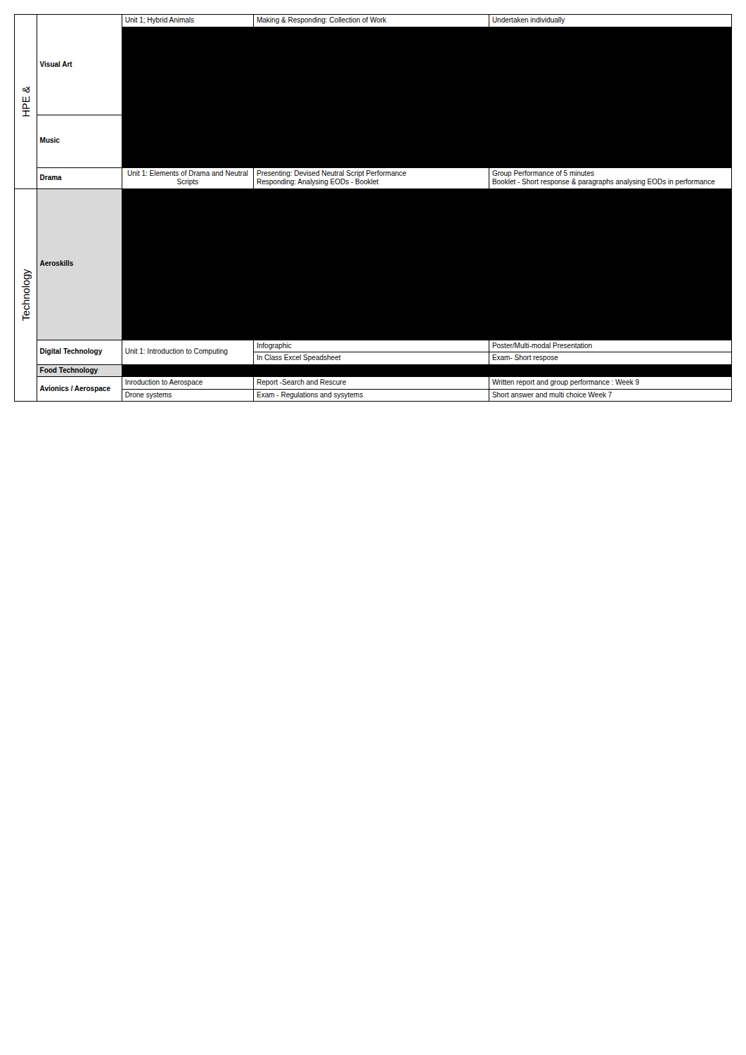| HPE & | Visual Art | Unit 1; Hybrid Animals | Making & Responding: Collection of Work | Undertaken individually |
| Music | |
| Drama | Unit 1: Elements of Drama and Neutral Scripts | Presenting: Devised Neutral Script Performance Responding: Analysing EODs - Booklet | Group Performance of 5 minutes Booklet - Short response & paragraphs analysing EODs in performance |
| Technology | Aeroskills | |
| Digital Technology | Unit 1: Introduction to Computing | Infographic | Poster/Multi-modal Presentation |
| In Class Excel Speadsheet | Exam- Short respose |
| Food Technology | |
| Avionics / Aerospace | Inroduction to Aerospace | Report -Search and Rescure | Written report and group performance : Week 9 |
| Drone systems | Exam - Regulations and sysytems | Short answer and multi choice Week 7 |